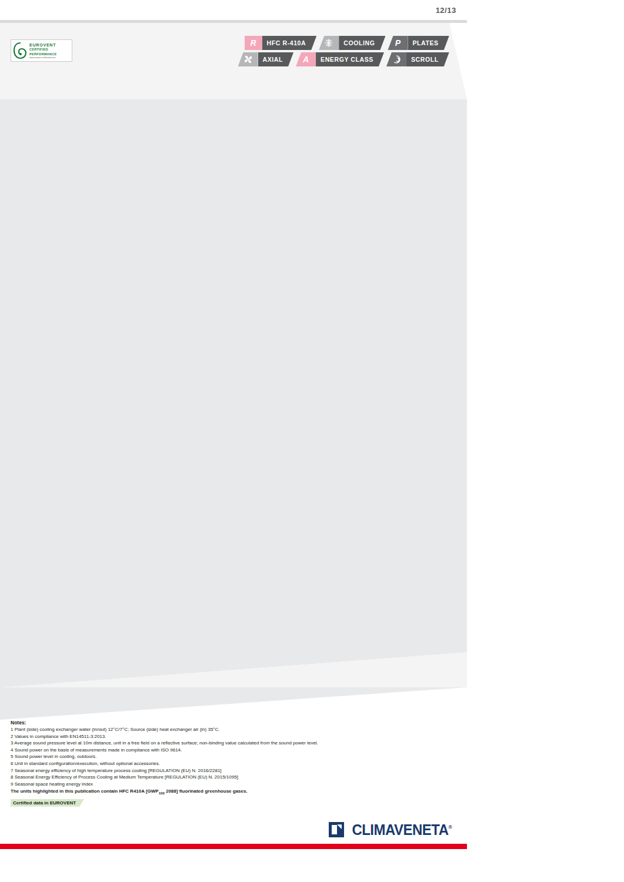12/13
EUROVENT
CERTIFIED
PERFORMANCE
www.eurovent-certification.com
R
HFC R-410A
COOLING
P
PLATES
AXIAL
A
ENERGY CLASS
SCROLL
Notes:
1 Plant (side) cooling exchanger water (in/out) 12°C/7°C; Source (side) heat exchanger air (in) 35°C.
2 Values in compliance with EN14511-3:2013.
3 Average sound pressure level at 10m distance, unit in a free field on a reflective surface; non-binding value calculated from the sound power level.
4 Sound power on the basis of measurements made in compliance with ISO 9614.
5 Sound power level in cooling, outdoors.
6 Unit in standard configuration/execution, without optional accessories.
7 Seasonal energy efficiency of high temperature process cooling [REGULATION (EU) N. 2016/2281]
8 Seasonal Energy Efficiency of Process Cooling at Medium Temperature [REGULATION (EU) N. 2015/1095]
9 Seasonal space heating energy index
The units highlighted in this publication contain HFC R410A [GWP100 2088] fluorinated greenhouse gases.
Certified data in EUROVENT
CLIMAVENETA®